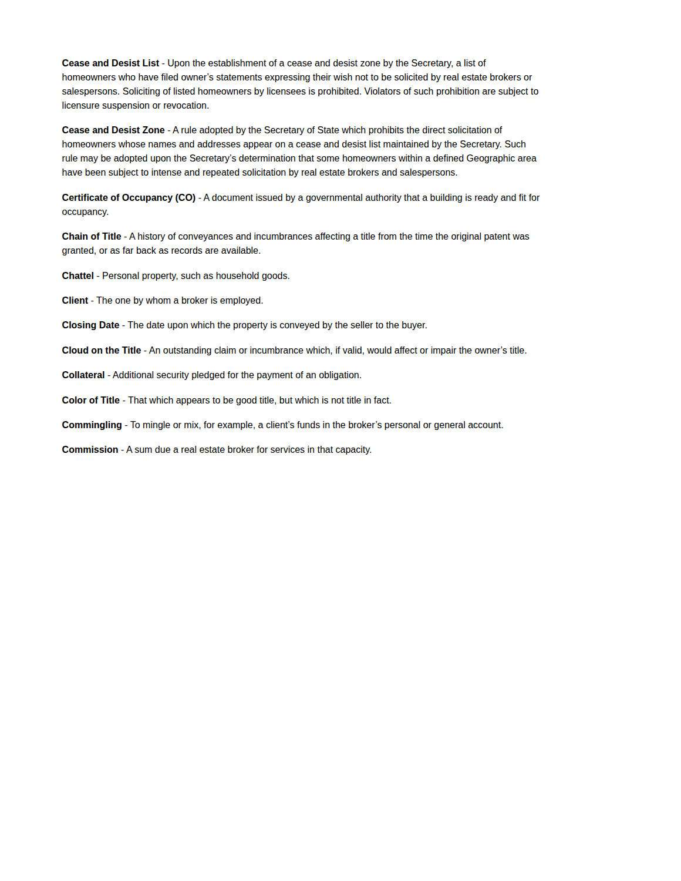Cease and Desist List
- Upon the establishment of a cease and desist zone by the Secretary, a list of homeowners who have filed owner’s statements expressing their wish not to be solicited by real estate brokers or salespersons. Soliciting of listed homeowners by licensees is prohibited. Violators of such prohibition are subject to licensure suspension or revocation.
Cease and Desist Zone
- A rule adopted by the Secretary of State which prohibits the direct solicitation of homeowners whose names and addresses appear on a cease and desist list maintained by the Secretary. Such rule may be adopted upon the Secretary’s determination that some homeowners within a defined Geographic area have been subject to intense and repeated solicitation by real estate brokers and salespersons.
Certificate of Occupancy (CO)
- A document issued by a governmental authority that a building is ready and fit for occupancy.
Chain of Title
- A history of conveyances and incumbrances affecting a title from the time the original patent was granted, or as far back as records are available.
Chattel
- Personal property, such as household goods.
Client
- The one by whom a broker is employed.
Closing Date
- The date upon which the property is conveyed by the seller to the buyer.
Cloud on the Title
- An outstanding claim or incumbrance which, if valid, would affect or impair the owner’s title.
Collateral
- Additional security pledged for the payment of an obligation.
Color of Title
- That which appears to be good title, but which is not title in fact.
Commingling
- To mingle or mix, for example, a client’s funds in the broker’s personal or general account.
Commission
- A sum due a real estate broker for services in that capacity.